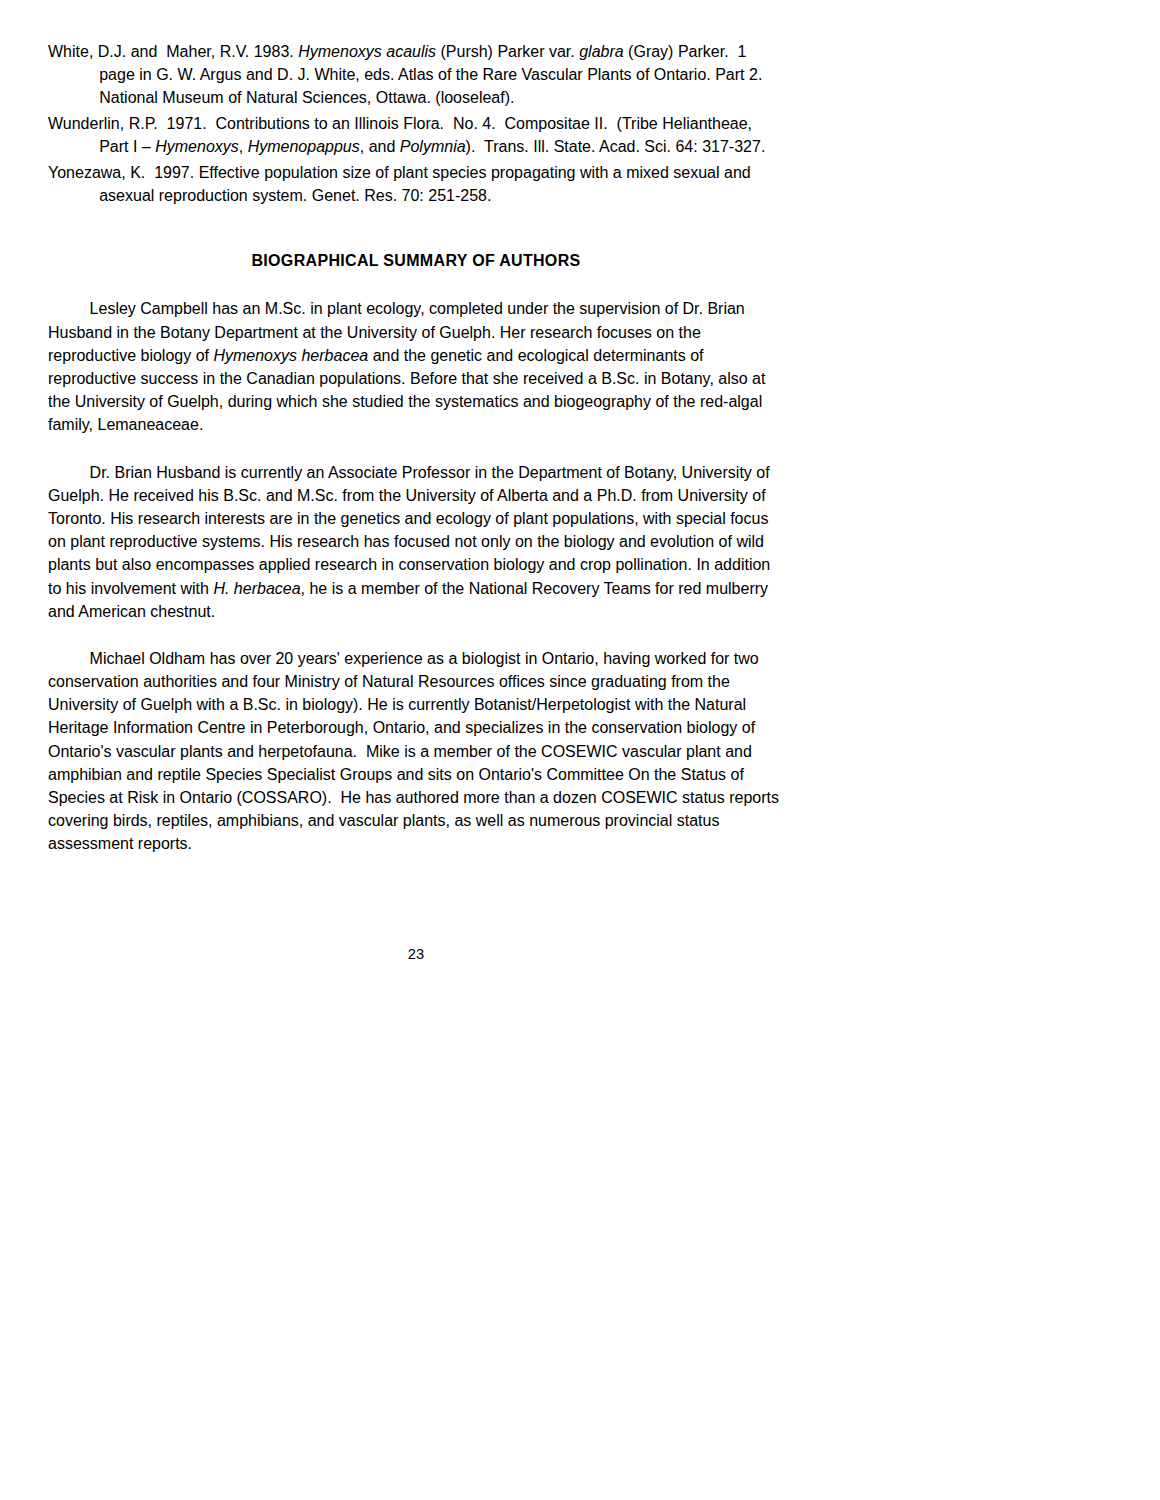White, D.J. and Maher, R.V. 1983. Hymenoxys acaulis (Pursh) Parker var. glabra (Gray) Parker. 1 page in G. W. Argus and D. J. White, eds. Atlas of the Rare Vascular Plants of Ontario. Part 2. National Museum of Natural Sciences, Ottawa. (looseleaf).
Wunderlin, R.P. 1971. Contributions to an Illinois Flora. No. 4. Compositae II. (Tribe Heliantheae, Part I – Hymenoxys, Hymenopappus, and Polymnia). Trans. Ill. State. Acad. Sci. 64: 317-327.
Yonezawa, K. 1997. Effective population size of plant species propagating with a mixed sexual and asexual reproduction system. Genet. Res. 70: 251-258.
BIOGRAPHICAL SUMMARY OF AUTHORS
Lesley Campbell has an M.Sc. in plant ecology, completed under the supervision of Dr. Brian Husband in the Botany Department at the University of Guelph. Her research focuses on the reproductive biology of Hymenoxys herbacea and the genetic and ecological determinants of reproductive success in the Canadian populations. Before that she received a B.Sc. in Botany, also at the University of Guelph, during which she studied the systematics and biogeography of the red-algal family, Lemaneaceae.
Dr. Brian Husband is currently an Associate Professor in the Department of Botany, University of Guelph. He received his B.Sc. and M.Sc. from the University of Alberta and a Ph.D. from University of Toronto. His research interests are in the genetics and ecology of plant populations, with special focus on plant reproductive systems. His research has focused not only on the biology and evolution of wild plants but also encompasses applied research in conservation biology and crop pollination. In addition to his involvement with H. herbacea, he is a member of the National Recovery Teams for red mulberry and American chestnut.
Michael Oldham has over 20 years' experience as a biologist in Ontario, having worked for two conservation authorities and four Ministry of Natural Resources offices since graduating from the University of Guelph with a B.Sc. in biology). He is currently Botanist/Herpetologist with the Natural Heritage Information Centre in Peterborough, Ontario, and specializes in the conservation biology of Ontario's vascular plants and herpetofauna. Mike is a member of the COSEWIC vascular plant and amphibian and reptile Species Specialist Groups and sits on Ontario's Committee On the Status of Species at Risk in Ontario (COSSARO). He has authored more than a dozen COSEWIC status reports covering birds, reptiles, amphibians, and vascular plants, as well as numerous provincial status assessment reports.
23